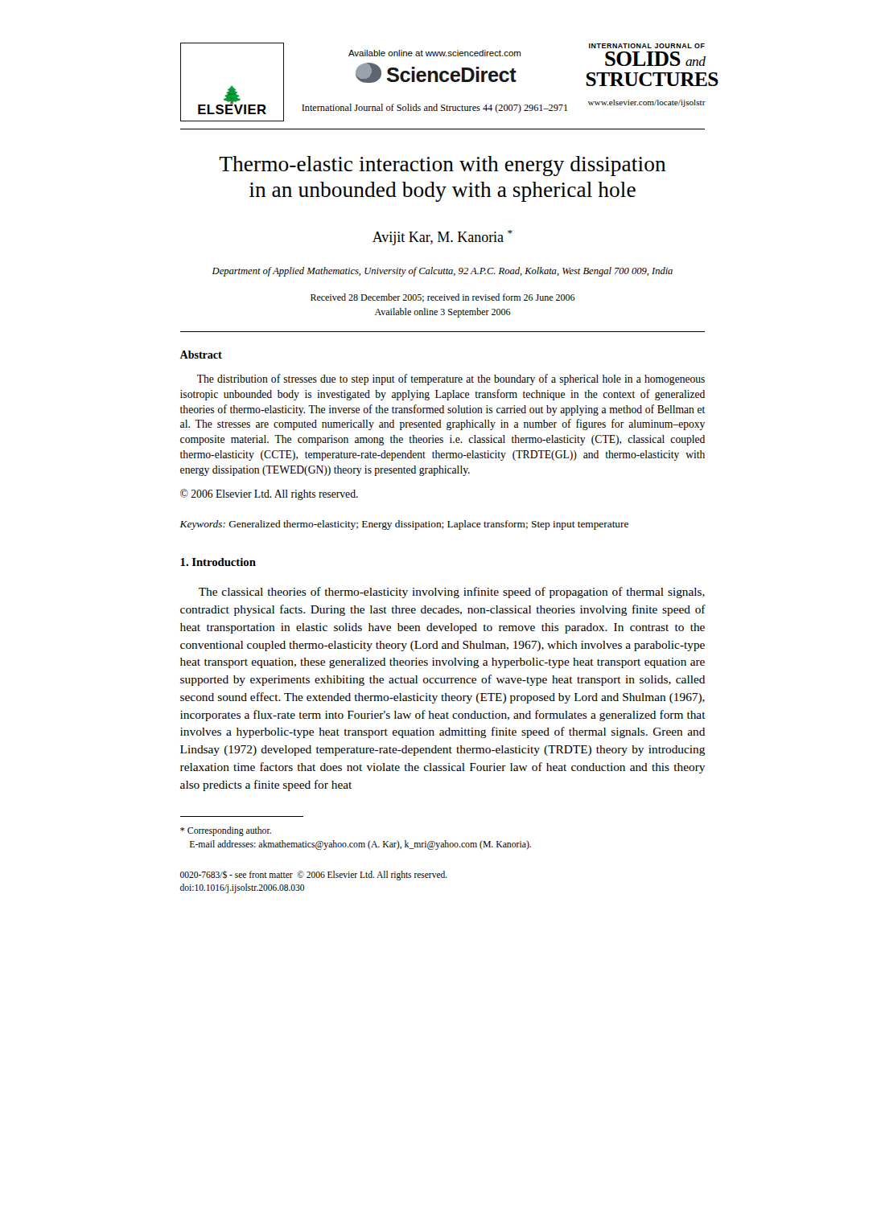🌲
ELSEVIER
Available online at www.sciencedirect.com
Science Direct
International Journal of Solids and Structures 44 (2007) 2961–2971
INTERNATIONAL JOURNAL OF
SOLIDS and
STRUCTURES
www.elsevier.com/locate/ijsolstr
Thermo-elastic interaction with energy dissipation
in an unbounded body with a spherical hole
Avijit Kar, M. Kanoria *
Department of Applied Mathematics, University of Calcutta, 92 A.P.C. Road, Kolkata, West Bengal 700 009, India
Received 28 December 2005; received in revised form 26 June 2006
Available online 3 September 2006
Abstract
The distribution of stresses due to step input of temperature at the boundary of a spherical hole in a homogeneous isotropic unbounded body is investigated by applying Laplace transform technique in the context of generalized theories of thermo-elasticity. The inverse of the transformed solution is carried out by applying a method of Bellman et al. The stresses are computed numerically and presented graphically in a number of figures for aluminum–epoxy composite material. The comparison among the theories i.e. classical thermo-elasticity (CTE), classical coupled thermo-elasticity (CCTE), temperature-rate-dependent thermo-elasticity (TRDTE(GL)) and thermo-elasticity with energy dissipation (TEWED(GN)) theory is presented graphically.
© 2006 Elsevier Ltd. All rights reserved.
Keywords: Generalized thermo-elasticity; Energy dissipation; Laplace transform; Step input temperature
1. Introduction
The classical theories of thermo-elasticity involving infinite speed of propagation of thermal signals, contradict physical facts. During the last three decades, non-classical theories involving finite speed of heat transportation in elastic solids have been developed to remove this paradox. In contrast to the conventional coupled thermo-elasticity theory (Lord and Shulman, 1967), which involves a parabolic-type heat transport equation, these generalized theories involving a hyperbolic-type heat transport equation are supported by experiments exhibiting the actual occurrence of wave-type heat transport in solids, called second sound effect. The extended thermo-elasticity theory (ETE) proposed by Lord and Shulman (1967), incorporates a flux-rate term into Fourier's law of heat conduction, and formulates a generalized form that involves a hyperbolic-type heat transport equation admitting finite speed of thermal signals. Green and Lindsay (1972) developed temperature-rate-dependent thermo-elasticity (TRDTE) theory by introducing relaxation time factors that does not violate the classical Fourier law of heat conduction and this theory also predicts a finite speed for heat
* Corresponding author.
E-mail addresses: akmathematics@yahoo.com (A. Kar), k_mri@yahoo.com (M. Kanoria).
0020-7683/$ - see front matter © 2006 Elsevier Ltd. All rights reserved. doi:10.1016/j.ijsolstr.2006.08.030